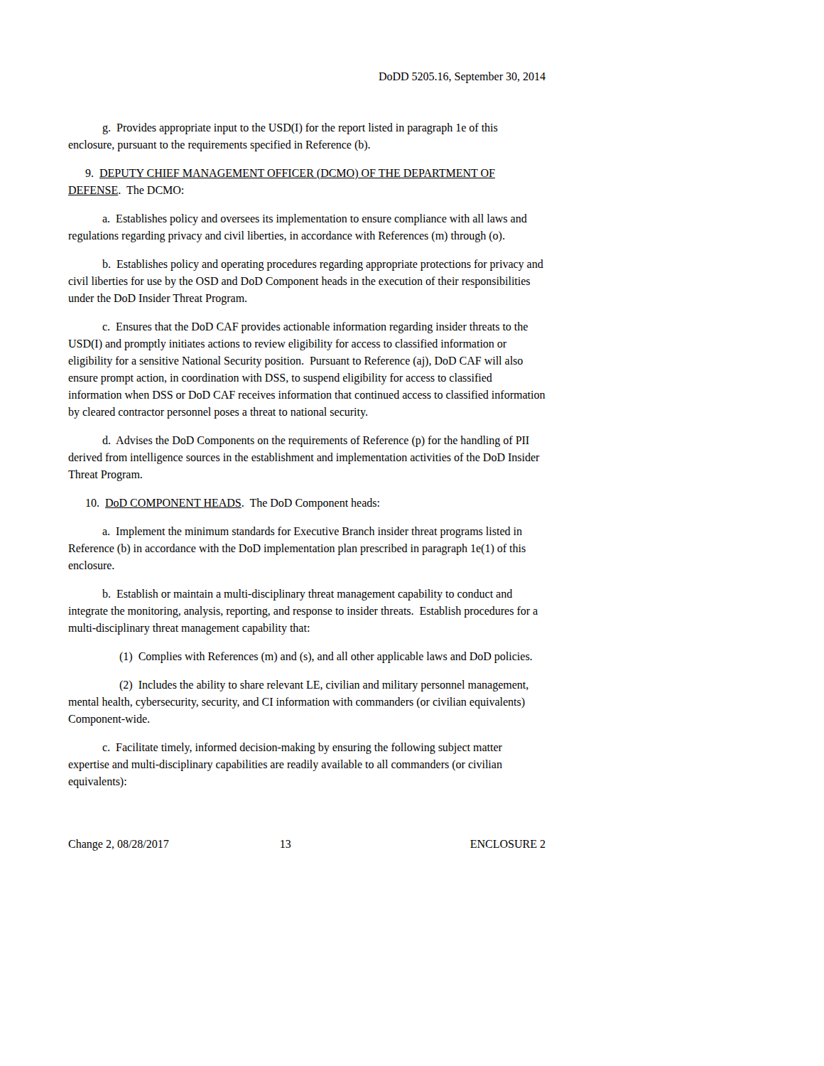DoDD 5205.16, September 30, 2014
g. Provides appropriate input to the USD(I) for the report listed in paragraph 1e of this enclosure, pursuant to the requirements specified in Reference (b).
9. DEPUTY CHIEF MANAGEMENT OFFICER (DCMO) OF THE DEPARTMENT OF DEFENSE. The DCMO:
a. Establishes policy and oversees its implementation to ensure compliance with all laws and regulations regarding privacy and civil liberties, in accordance with References (m) through (o).
b. Establishes policy and operating procedures regarding appropriate protections for privacy and civil liberties for use by the OSD and DoD Component heads in the execution of their responsibilities under the DoD Insider Threat Program.
c. Ensures that the DoD CAF provides actionable information regarding insider threats to the USD(I) and promptly initiates actions to review eligibility for access to classified information or eligibility for a sensitive National Security position. Pursuant to Reference (aj), DoD CAF will also ensure prompt action, in coordination with DSS, to suspend eligibility for access to classified information when DSS or DoD CAF receives information that continued access to classified information by cleared contractor personnel poses a threat to national security.
d. Advises the DoD Components on the requirements of Reference (p) for the handling of PII derived from intelligence sources in the establishment and implementation activities of the DoD Insider Threat Program.
10. DoD COMPONENT HEADS. The DoD Component heads:
a. Implement the minimum standards for Executive Branch insider threat programs listed in Reference (b) in accordance with the DoD implementation plan prescribed in paragraph 1e(1) of this enclosure.
b. Establish or maintain a multi-disciplinary threat management capability to conduct and integrate the monitoring, analysis, reporting, and response to insider threats. Establish procedures for a multi-disciplinary threat management capability that:
(1) Complies with References (m) and (s), and all other applicable laws and DoD policies.
(2) Includes the ability to share relevant LE, civilian and military personnel management, mental health, cybersecurity, security, and CI information with commanders (or civilian equivalents) Component-wide.
c. Facilitate timely, informed decision-making by ensuring the following subject matter expertise and multi-disciplinary capabilities are readily available to all commanders (or civilian equivalents):
Change 2, 08/28/2017 13 ENCLOSURE 2